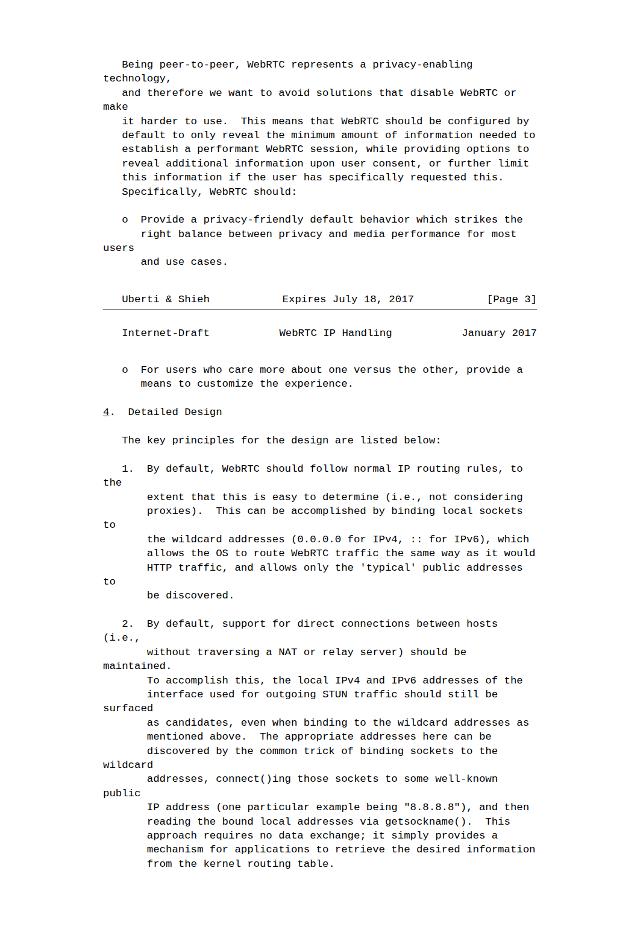Being peer-to-peer, WebRTC represents a privacy-enabling technology,
   and therefore we want to avoid solutions that disable WebRTC or make
   it harder to use.  This means that WebRTC should be configured by
   default to only reveal the minimum amount of information needed to
   establish a performant WebRTC session, while providing options to
   reveal additional information upon user consent, or further limit
   this information if the user has specifically requested this.
   Specifically, WebRTC should:

   o  Provide a privacy-friendly default behavior which strikes the
      right balance between privacy and media performance for most users
      and use cases.
Uberti & Shieh Expires July 18, 2017[Page 3]
Internet-Draft WebRTC IP Handling January 2017
   o  For users who care more about one versus the other, provide a
      means to customize the experience.

4.  Detailed Design

   The key principles for the design are listed below:

   1.  By default, WebRTC should follow normal IP routing rules, to the
       extent that this is easy to determine (i.e., not considering
       proxies).  This can be accomplished by binding local sockets to
       the wildcard addresses (0.0.0.0 for IPv4, :: for IPv6), which
       allows the OS to route WebRTC traffic the same way as it would
       HTTP traffic, and allows only the 'typical' public addresses to
       be discovered.

   2.  By default, support for direct connections between hosts (i.e.,
       without traversing a NAT or relay server) should be maintained.
       To accomplish this, the local IPv4 and IPv6 addresses of the
       interface used for outgoing STUN traffic should still be surfaced
       as candidates, even when binding to the wildcard addresses as
       mentioned above.  The appropriate addresses here can be
       discovered by the common trick of binding sockets to the wildcard
       addresses, connect()ing those sockets to some well-known public
       IP address (one particular example being "8.8.8.8"), and then
       reading the bound local addresses via getsockname().  This
       approach requires no data exchange; it simply provides a
       mechanism for applications to retrieve the desired information
       from the kernel routing table.